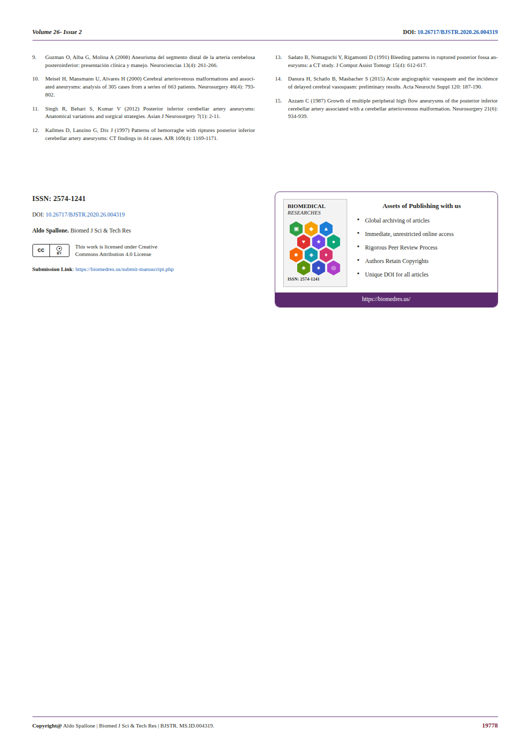Volume 26- Issue 2
DOI: 10.26717/BJSTR.2020.26.004319
9. Guzman O, Alba G, Molina A (2008) Aneurisma del segmento distal de la arteria cerebelosa posteroinferior: presentación clínica y manejo. Neurociencias 13(4): 261-266.
10. Meisel H, Mansmann U, Alvares H (2000) Cerebral arteriovenous malformations and associated aneurysms: analysis of 305 cases from a series of 663 patients. Neurosurgery 46(4): 793-802.
11. Singh R, Behari S, Kumar V (2012) Posterior inferior cerebellar artery aneurysms: Anatomical variations and surgical strategies. Asian J Neurosurgery 7(1): 2-11.
12. Kallmes D, Lanzino G, Dix J (1997) Patterns of hemorraghe with riptures posterior inferior cerebellar artery aneurysms: CT findings in 44 cases. AJR 169(4): 1169-1171.
13. Sadato B, Numaguchi Y, Rigamonti D (1991) Bleeding patterns in ruptured posterior fossa aneurysms: a CT study. J Comput Assist Tomogr 15(4): 612-617.
14. Danura H, Schatlo B, Masbacher S (2015) Acute angiographic vasospasm and the incidence of delayed cerebral vasospasm: preliminary results. Acta Neurochi Suppl 120: 187-190.
15. Azzam C (1987) Growth of multiple peripheral high flow aneurysms of the posterior inferior cerebellar artery associated with a cerebellar arteriovenous malformation. Neurosurgery 21(6): 934-939.
ISSN: 2574-1241
DOI: 10.26717/BJSTR.2020.26.004319
Aldo Spallone. Biomed J Sci & Tech Res
cc
BY
This work is licensed under Creative
Commons Attribution 4.0 License
Submission Link: https://biomedres.us/submit-manuscript.php
BIOMEDICALRESEARCHES
▣
◆
▲
♥
★
●
■
◈
♦
♣
♠
◎
ISSN: 2574-1241
Assets of Publishing with us
Global archiving of articles
Immediate, unrestricted online access
Rigorous Peer Review Process
Authors Retain Copyrights
Unique DOI for all articles
https://biomedres.us/
Copyright@ Aldo Spallone | Biomed J Sci & Tech Res | BJSTR. MS.ID.004319.
19778